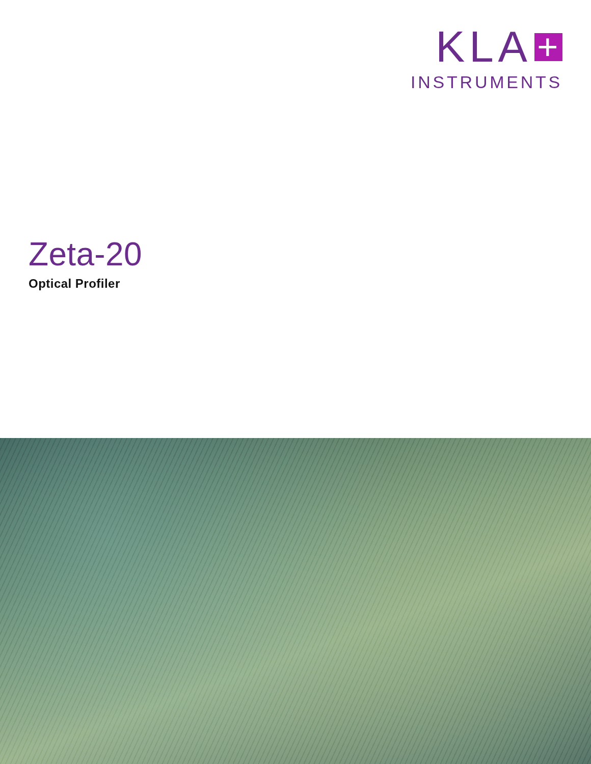KLA+
INSTRUMENTS
Zeta-20
Optical Profiler
3D optical profiler surface scan of a stepped, textured sample.